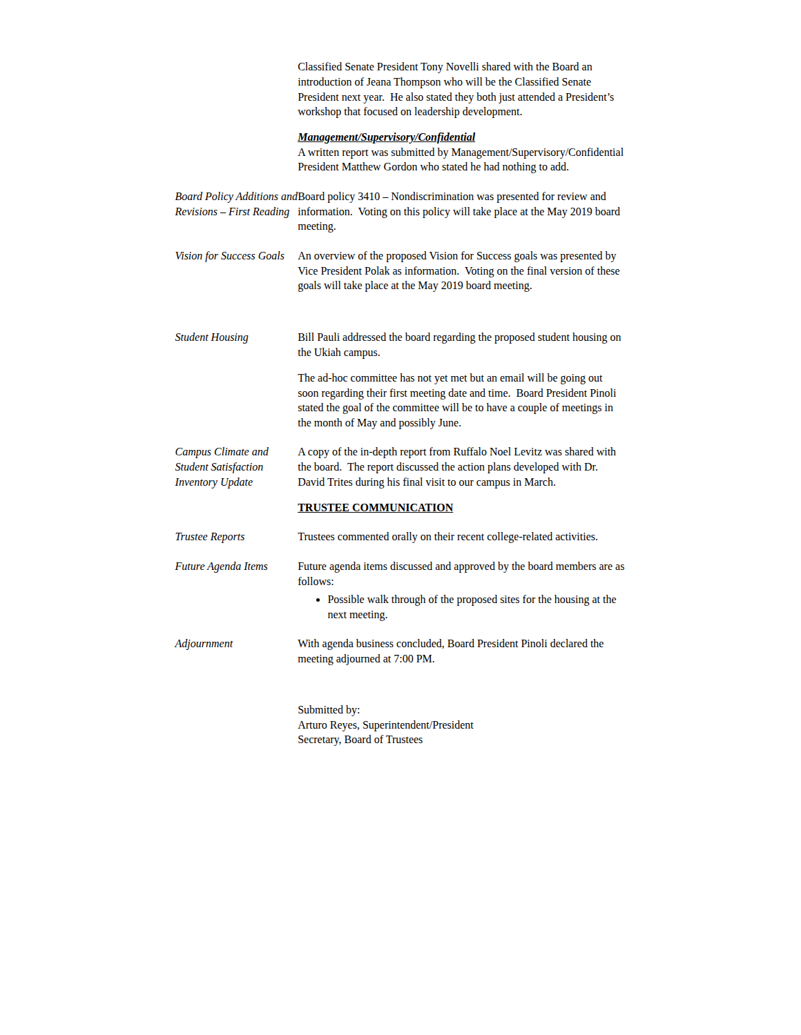| | Classified Senate President Tony Novelli shared with the Board an introduction of Jeana Thompson who will be the Classified Senate President next year. He also stated they both just attended a President’s workshop that focused on leadership development. Management/Supervisory/Confidential A written report was submitted by Management/Supervisory/Confidential President Matthew Gordon who stated he had nothing to add. |
| Board Policy Additions and Revisions – First Reading | Board policy 3410 – Nondiscrimination was presented for review and information. Voting on this policy will take place at the May 2019 board meeting. |
| Vision for Success Goals | An overview of the proposed Vision for Success goals was presented by Vice President Polak as information. Voting on the final version of these goals will take place at the May 2019 board meeting. |
| Student Housing | Bill Pauli addressed the board regarding the proposed student housing on the Ukiah campus. The ad-hoc committee has not yet met but an email will be going out soon regarding their first meeting date and time. Board President Pinoli stated the goal of the committee will be to have a couple of meetings in the month of May and possibly June. |
| Campus Climate and Student Satisfaction Inventory Update | A copy of the in-depth report from Ruffalo Noel Levitz was shared with the board. The report discussed the action plans developed with Dr. David Trites during his final visit to our campus in March. TRUSTEE COMMUNICATION |
| Trustee Reports | Trustees commented orally on their recent college-related activities. |
| Future Agenda Items | Future agenda items discussed and approved by the board members are as follows: Possible walk through of the proposed sites for the housing at the next meeting. |
| Adjournment | With agenda business concluded, Board President Pinoli declared the meeting adjourned at 7:00 PM. Submitted by: Arturo Reyes, Superintendent/President Secretary, Board of Trustees |